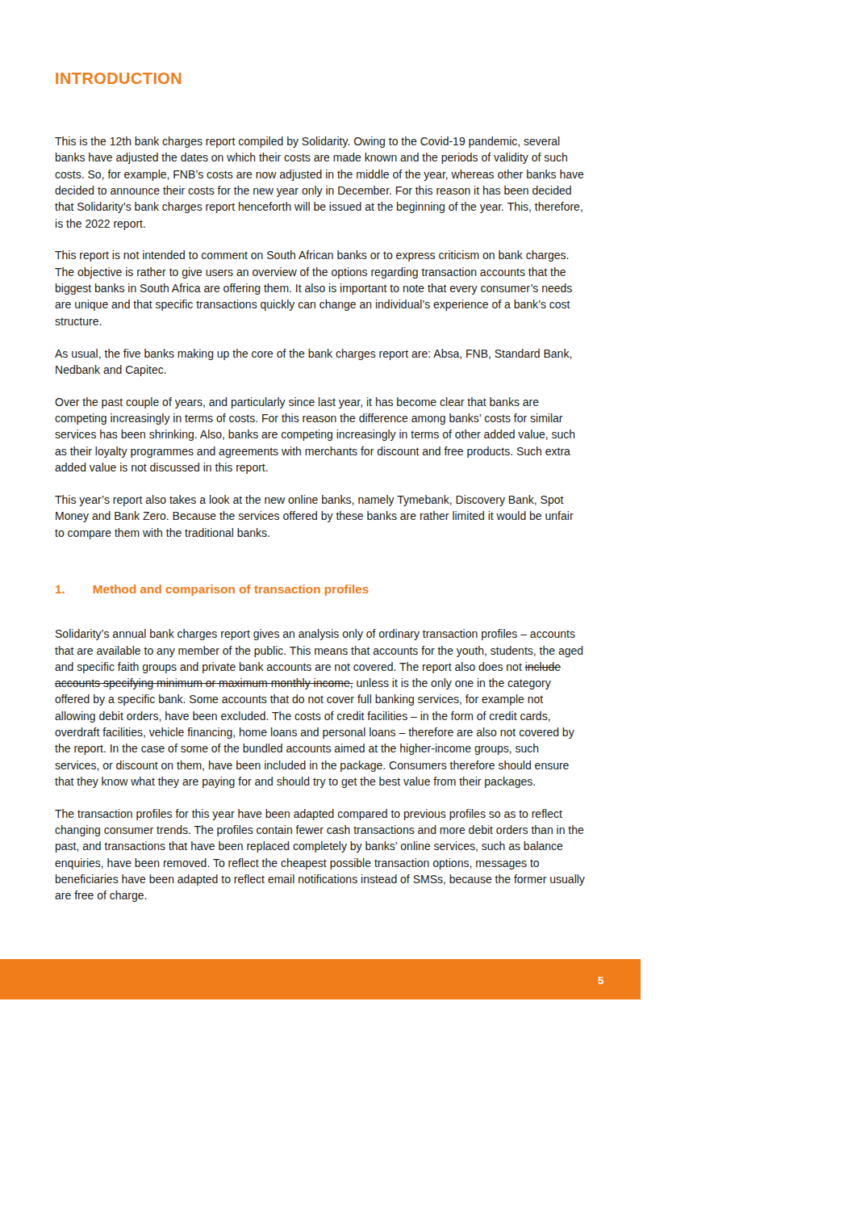Introduction
This is the 12th bank charges report compiled by Solidarity. Owing to the Covid-19 pandemic, several banks have adjusted the dates on which their costs are made known and the periods of validity of such costs. So, for example, FNB’s costs are now adjusted in the middle of the year, whereas other banks have decided to announce their costs for the new year only in December. For this reason it has been decided that Solidarity’s bank charges report henceforth will be issued at the beginning of the year. This, therefore, is the 2022 report.
This report is not intended to comment on South African banks or to express criticism on bank charges. The objective is rather to give users an overview of the options regarding transaction accounts that the biggest banks in South Africa are offering them. It also is important to note that every consumer’s needs are unique and that specific transactions quickly can change an individual’s experience of a bank’s cost structure.
As usual, the five banks making up the core of the bank charges report are: Absa, FNB, Standard Bank, Nedbank and Capitec.
Over the past couple of years, and particularly since last year, it has become clear that banks are competing increasingly in terms of costs. For this reason the difference among banks’ costs for similar services has been shrinking. Also, banks are competing increasingly in terms of other added value, such as their loyalty programmes and agreements with merchants for discount and free products. Such extra added value is not discussed in this report.
This year’s report also takes a look at the new online banks, namely Tymebank, Discovery Bank, Spot Money and Bank Zero. Because the services offered by these banks are rather limited it would be unfair to compare them with the traditional banks.
1. Method and comparison of transaction profiles
Solidarity’s annual bank charges report gives an analysis only of ordinary transaction profiles – accounts that are available to any member of the public. This means that accounts for the youth, students, the aged and specific faith groups and private bank accounts are not covered. The report also does not include accounts specifying minimum or maximum monthly income, unless it is the only one in the category offered by a specific bank. Some accounts that do not cover full banking services, for example not allowing debit orders, have been excluded. The costs of credit facilities – in the form of credit cards, overdraft facilities, vehicle financing, home loans and personal loans – therefore are also not covered by the report. In the case of some of the bundled accounts aimed at the higher-income groups, such services, or discount on them, have been included in the package. Consumers therefore should ensure that they know what they are paying for and should try to get the best value from their packages.
The transaction profiles for this year have been adapted compared to previous profiles so as to reflect changing consumer trends. The profiles contain fewer cash transactions and more debit orders than in the past, and transactions that have been replaced completely by banks’ online services, such as balance enquiries, have been removed. To reflect the cheapest possible transaction options, messages to beneficiaries have been adapted to reflect email notifications instead of SMSs, because the former usually are free of charge.
5